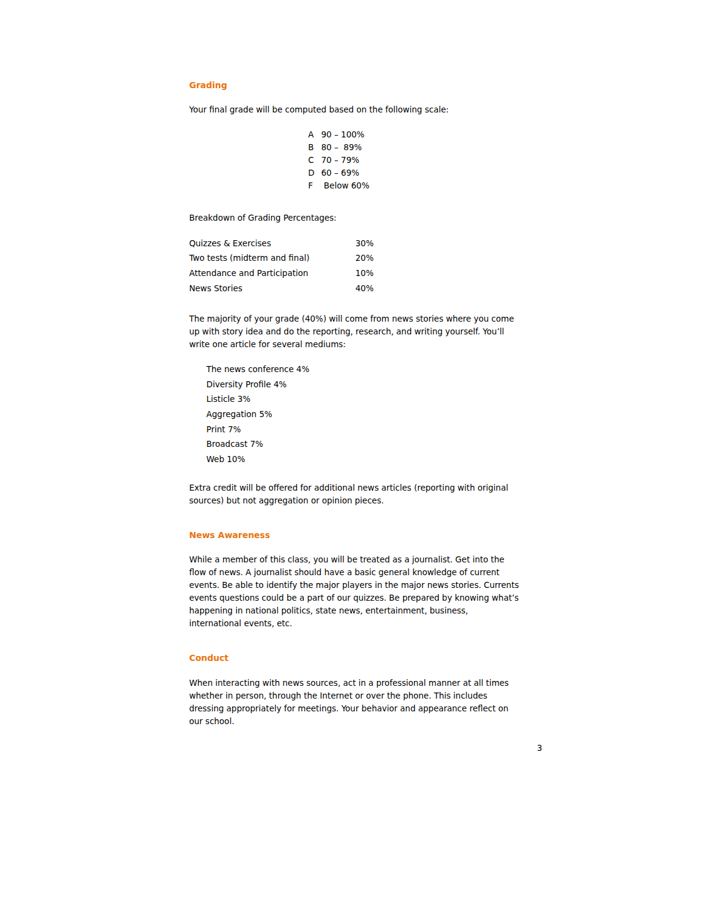Grading
Your final grade will be computed based on the following scale:
A90 – 100% B80 – 89% C70 – 79% D60 – 69% F Below 60%
Breakdown of Grading Percentages:
| Quizzes & Exercises | 30% |
| Two tests (midterm and final) | 20% |
| Attendance and Participation | 10% |
| News Stories | 40% |
The majority of your grade (40%) will come from news stories where you come up with story idea and do the reporting, research, and writing yourself. You’ll write one article for several mediums:
The news conference 4%
Diversity Profile 4%
Listicle 3%
Aggregation 5%
Print 7%
Broadcast 7%
Web 10%
Extra credit will be offered for additional news articles (reporting with original sources) but not aggregation or opinion pieces.
News Awareness
While a member of this class, you will be treated as a journalist. Get into the flow of news. A journalist should have a basic general knowledge of current events. Be able to identify the major players in the major news stories. Currents events questions could be a part of our quizzes. Be prepared by knowing what’s happening in national politics, state news, entertainment, business, international events, etc.
Conduct
When interacting with news sources, act in a professional manner at all times whether in person, through the Internet or over the phone. This includes dressing appropriately for meetings. Your behavior and appearance reflect on our school.
3